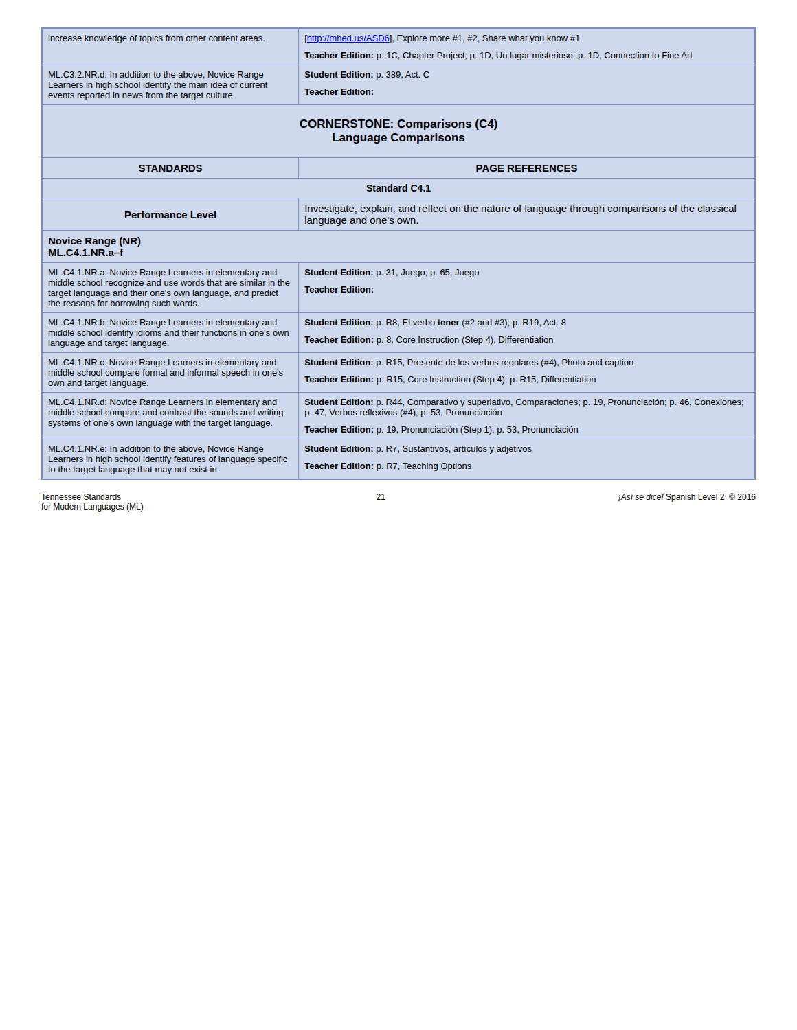| increase knowledge of topics from other content areas. | [ http://mhed.us/ASD6 ], Explore more #1, #2, Share what you know #1 Teacher Edition: p. 1C, Chapter Project; p. 1D, Un lugar misterioso; p. 1D, Connection to Fine Art |
| ML.C3.2.NR.d: In addition to the above, Novice Range Learners in high school identify the main idea of current events reported in news from the target culture. | Student Edition: p. 389, Act. C Teacher Edition: |
| CORNERSTONE: Comparisons (C4) Language Comparisons |
| STANDARDS | PAGE REFERENCES |
| Standard C4.1 |
| Performance Level | Investigate, explain, and reflect on the nature of language through comparisons of the classical language and one's own. |
| Novice Range (NR) ML.C4.1.NR.a–f |
| ML.C4.1.NR.a: Novice Range Learners in elementary and middle school recognize and use words that are similar in the target language and their one's own language, and predict the reasons for borrowing such words. | Student Edition: p. 31, Juego; p. 65, Juego Teacher Edition: |
| ML.C4.1.NR.b: Novice Range Learners in elementary and middle school identify idioms and their functions in one's own language and target language. | Student Edition: p. R8, El verbo tener (#2 and #3); p. R19, Act. 8 Teacher Edition: p. 8, Core Instruction (Step 4), Differentiation |
| ML.C4.1.NR.c: Novice Range Learners in elementary and middle school compare formal and informal speech in one's own and target language. | Student Edition: p. R15, Presente de los verbos regulares (#4), Photo and caption Teacher Edition: p. R15, Core Instruction (Step 4); p. R15, Differentiation |
| ML.C4.1.NR.d: Novice Range Learners in elementary and middle school compare and contrast the sounds and writing systems of one's own language with the target language. | Student Edition: p. R44, Comparativo y superlativo, Comparaciones; p. 19, Pronunciación; p. 46, Conexiones; p. 47, Verbos reflexivos (#4); p. 53, Pronunciación Teacher Edition: p. 19, Pronunciación (Step 1); p. 53, Pronunciación |
| ML.C4.1.NR.e: In addition to the above, Novice Range Learners in high school identify features of language specific to the target language that may not exist in | Student Edition: p. R7, Sustantivos, artículos y adjetivos Teacher Edition: p. R7, Teaching Options |
Tennessee Standards
for Modern Languages (ML)
21
¡Así se dice! Spanish Level 2 © 2016